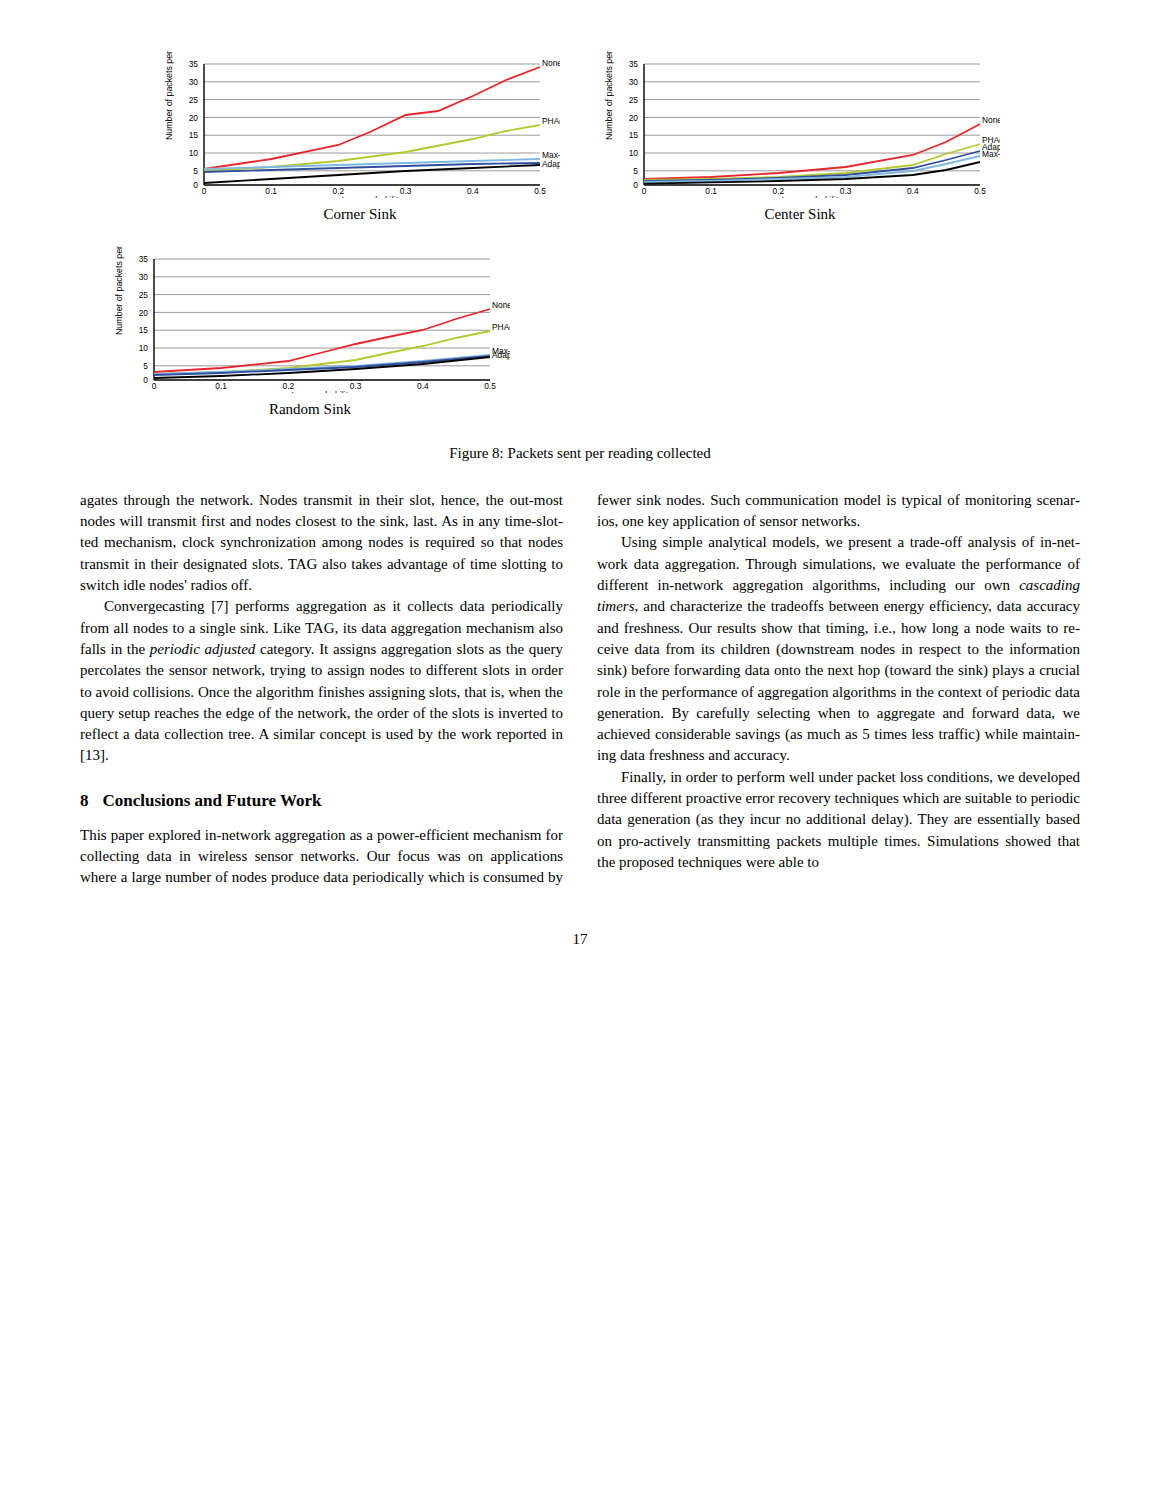Number of packets per reading collected 35 30 25 20 15 10 5 0 0 0.1 0.2 0.3 0.4 0.5 Loss probability None PHAdjusted Max–Send Adaptive–Send
Corner Sink
Number of packets per reading collected 35 30 25 20 15 10 5 0 0 0.1 0.2 0.3 0.4 0.5 Loss probability None PHAdjusted Adaptive–Send Max–Send
Center Sink
Number of packets per reading collected 35 30 25 20 15 10 5 0 0 0.1 0.2 0.3 0.4 0.5 Loss probability None PHAdjusted Max–Send Adaptive–Send
Random Sink
Figure 8: Packets sent per reading collected
agates through the network. Nodes transmit in their slot, hence, the out-most nodes will transmit first and nodes closest to the sink, last. As in any time-slotted mechanism, clock synchronization among nodes is required so that nodes transmit in their designated slots. TAG also takes advantage of time slotting to switch idle nodes' radios off.
Convergecasting [7] performs aggregation as it collects data periodically from all nodes to a single sink. Like TAG, its data aggregation mechanism also falls in the periodic adjusted category. It assigns aggregation slots as the query percolates the sensor network, trying to assign nodes to different slots in order to avoid collisions. Once the algorithm finishes assigning slots, that is, when the query setup reaches the edge of the network, the order of the slots is inverted to reflect a data collection tree. A similar concept is used by the work reported in [13].
8 Conclusions and Future Work
This paper explored in-network aggregation as a power-efficient mechanism for collecting data in wireless sensor networks. Our focus was on applications where a large number of nodes produce data periodically which is consumed by fewer sink nodes. Such communication model is typical of monitoring scenarios, one key application of sensor networks.
Using simple analytical models, we present a trade-off analysis of in-network data aggregation. Through simulations, we evaluate the performance of different in-network aggregation algorithms, including our own cascading timers, and characterize the tradeoffs between energy efficiency, data accuracy and freshness. Our results show that timing, i.e., how long a node waits to receive data from its children (downstream nodes in respect to the information sink) before forwarding data onto the next hop (toward the sink) plays a crucial role in the performance of aggregation algorithms in the context of periodic data generation. By carefully selecting when to aggregate and forward data, we achieved considerable savings (as much as 5 times less traffic) while maintaining data freshness and accuracy.
Finally, in order to perform well under packet loss conditions, we developed three different proactive error recovery techniques which are suitable to periodic data generation (as they incur no additional delay). They are essentially based on pro-actively transmitting packets multiple times. Simulations showed that the proposed techniques were able to
17